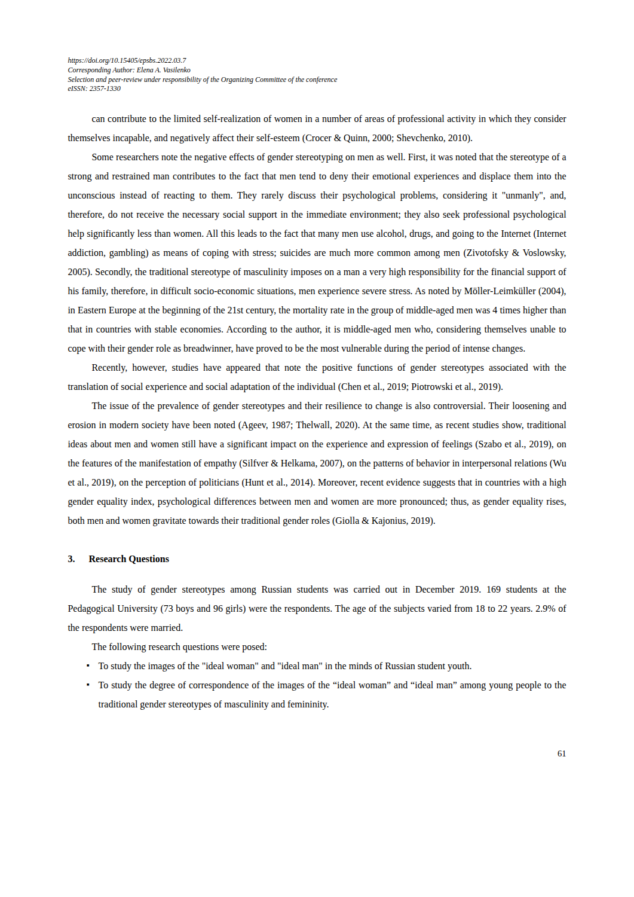https://doi.org/10.15405/epsbs.2022.03.7
Corresponding Author: Elena A. Vasilenko
Selection and peer-review under responsibility of the Organizing Committee of the conference
eISSN: 2357-1330
can contribute to the limited self-realization of women in a number of areas of professional activity in which they consider themselves incapable, and negatively affect their self-esteem (Crocer & Quinn, 2000; Shevchenko, 2010).
Some researchers note the negative effects of gender stereotyping on men as well. First, it was noted that the stereotype of a strong and restrained man contributes to the fact that men tend to deny their emotional experiences and displace them into the unconscious instead of reacting to them. They rarely discuss their psychological problems, considering it "unmanly", and, therefore, do not receive the necessary social support in the immediate environment; they also seek professional psychological help significantly less than women. All this leads to the fact that many men use alcohol, drugs, and going to the Internet (Internet addiction, gambling) as means of coping with stress; suicides are much more common among men (Zivotofsky & Voslowsky, 2005). Secondly, the traditional stereotype of masculinity imposes on a man a very high responsibility for the financial support of his family, therefore, in difficult socio-economic situations, men experience severe stress. As noted by Möller-Leimküller (2004), in Eastern Europe at the beginning of the 21st century, the mortality rate in the group of middle-aged men was 4 times higher than that in countries with stable economies. According to the author, it is middle-aged men who, considering themselves unable to cope with their gender role as breadwinner, have proved to be the most vulnerable during the period of intense changes.
Recently, however, studies have appeared that note the positive functions of gender stereotypes associated with the translation of social experience and social adaptation of the individual (Chen et al., 2019; Piotrowski et al., 2019).
The issue of the prevalence of gender stereotypes and their resilience to change is also controversial. Their loosening and erosion in modern society have been noted (Ageev, 1987; Thelwall, 2020). At the same time, as recent studies show, traditional ideas about men and women still have a significant impact on the experience and expression of feelings (Szabo et al., 2019), on the features of the manifestation of empathy (Silfver & Helkama, 2007), on the patterns of behavior in interpersonal relations (Wu et al., 2019), on the perception of politicians (Hunt et al., 2014). Moreover, recent evidence suggests that in countries with a high gender equality index, psychological differences between men and women are more pronounced; thus, as gender equality rises, both men and women gravitate towards their traditional gender roles (Giolla & Kajonius, 2019).
3. Research Questions
The study of gender stereotypes among Russian students was carried out in December 2019. 169 students at the Pedagogical University (73 boys and 96 girls) were the respondents. The age of the subjects varied from 18 to 22 years. 2.9% of the respondents were married.
The following research questions were posed:
To study the images of the "ideal woman" and "ideal man" in the minds of Russian student youth.
To study the degree of correspondence of the images of the “ideal woman” and “ideal man” among young people to the traditional gender stereotypes of masculinity and femininity.
61